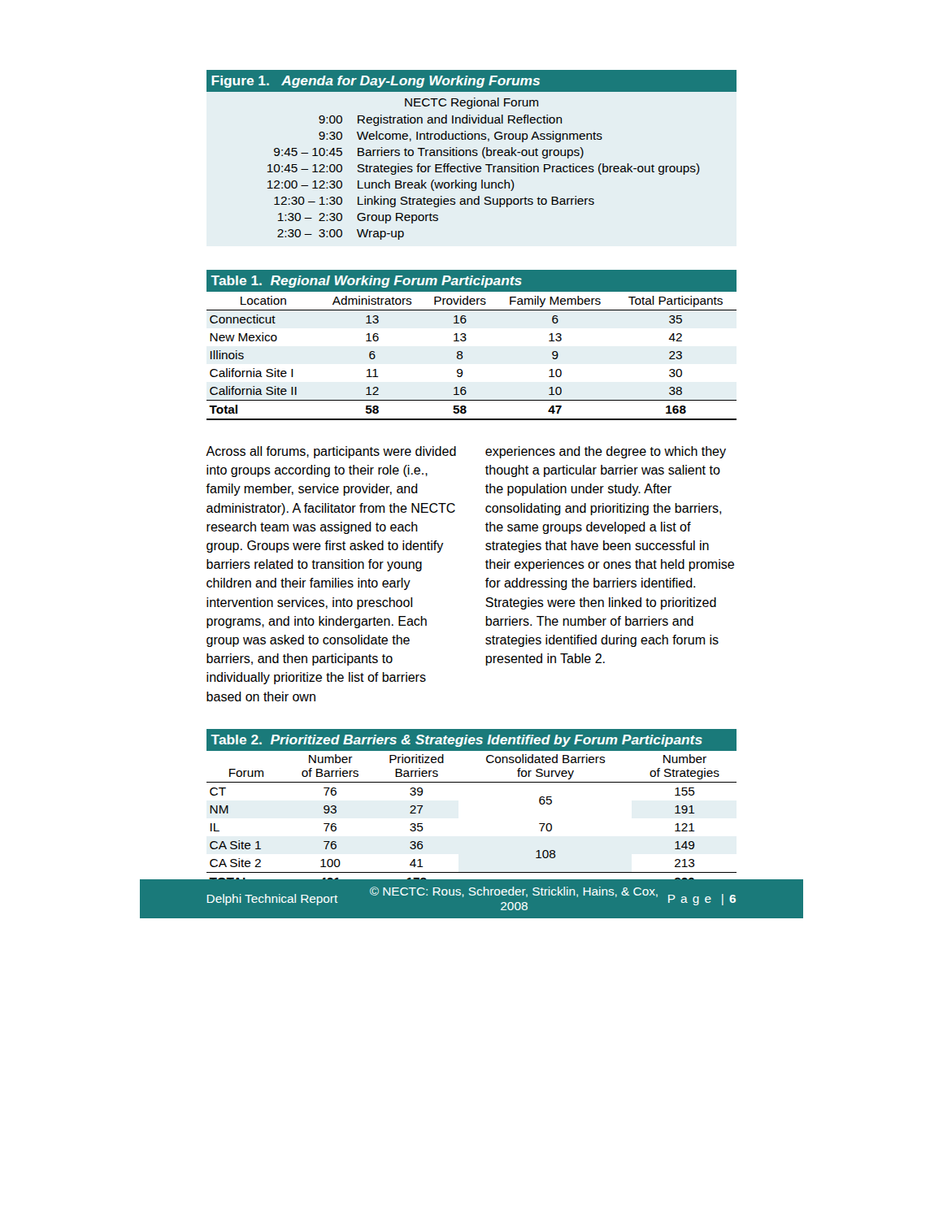| Figure 1. Agenda for Day-Long Working Forums |
| NECTC Regional Forum / 9:00 / Registration and Individual Reflection / / 9:30 / Welcome, Introductions, Group Assignments / / 9:45 – 10:45 / Barriers to Transitions (break-out groups) / / 10:45 – 12:00 / Strategies for Effective Transition Practices (break-out groups) / / 12:00 – 12:30 / Lunch Break (working lunch) / / 12:30 – 1:30 / Linking Strategies and Supports to Barriers / / 1:30 – 2:30 / Group Reports / / 2:30 – 3:00 / Wrap-up / |
Table 1. Regional Working Forum Participants
| Location | Administrators | Providers | Family Members | Total Participants |
| --- | --- | --- | --- | --- |
| Connecticut | 13 | 16 | 6 | 35 |
| New Mexico | 16 | 13 | 13 | 42 |
| Illinois | 6 | 8 | 9 | 23 |
| California Site I | 11 | 9 | 10 | 30 |
| California Site II | 12 | 16 | 10 | 38 |
| Total | 58 | 58 | 47 | 168 |
Across all forums, participants were divided into groups according to their role (i.e., family member, service provider, and administrator). A facilitator from the NECTC research team was assigned to each group. Groups were first asked to identify barriers related to transition for young children and their families into early intervention services, into preschool programs, and into kindergarten. Each group was asked to consolidate the barriers, and then participants to individually prioritize the list of barriers based on their own
experiences and the degree to which they thought a particular barrier was salient to the population under study. After consolidating and prioritizing the barriers, the same groups developed a list of strategies that have been successful in their experiences or ones that held promise for addressing the barriers identified. Strategies were then linked to prioritized barriers. The number of barriers and strategies identified during each forum is presented in Table 2.
Table 2. Prioritized Barriers & Strategies Identified by Forum Participants
| Forum | Number of Barriers | Prioritized Barriers | Consolidated Barriers for Survey | Number of Strategies |
| --- | --- | --- | --- | --- |
| CT | 76 | 39 | 65 | 155 |
| NM | 93 | 27 | 191 |
| IL | 76 | 35 | 70 | 121 |
| CA Site 1 | 76 | 36 | 108 | 149 |
| CA Site 2 | 100 | 41 | 213 |
| TOTAL | 421 | 178 | --- | 829 |
Delphi Technical Report
© NECTC: Rous, Schroeder, Stricklin, Hains, & Cox, 2008
P a g e | 6